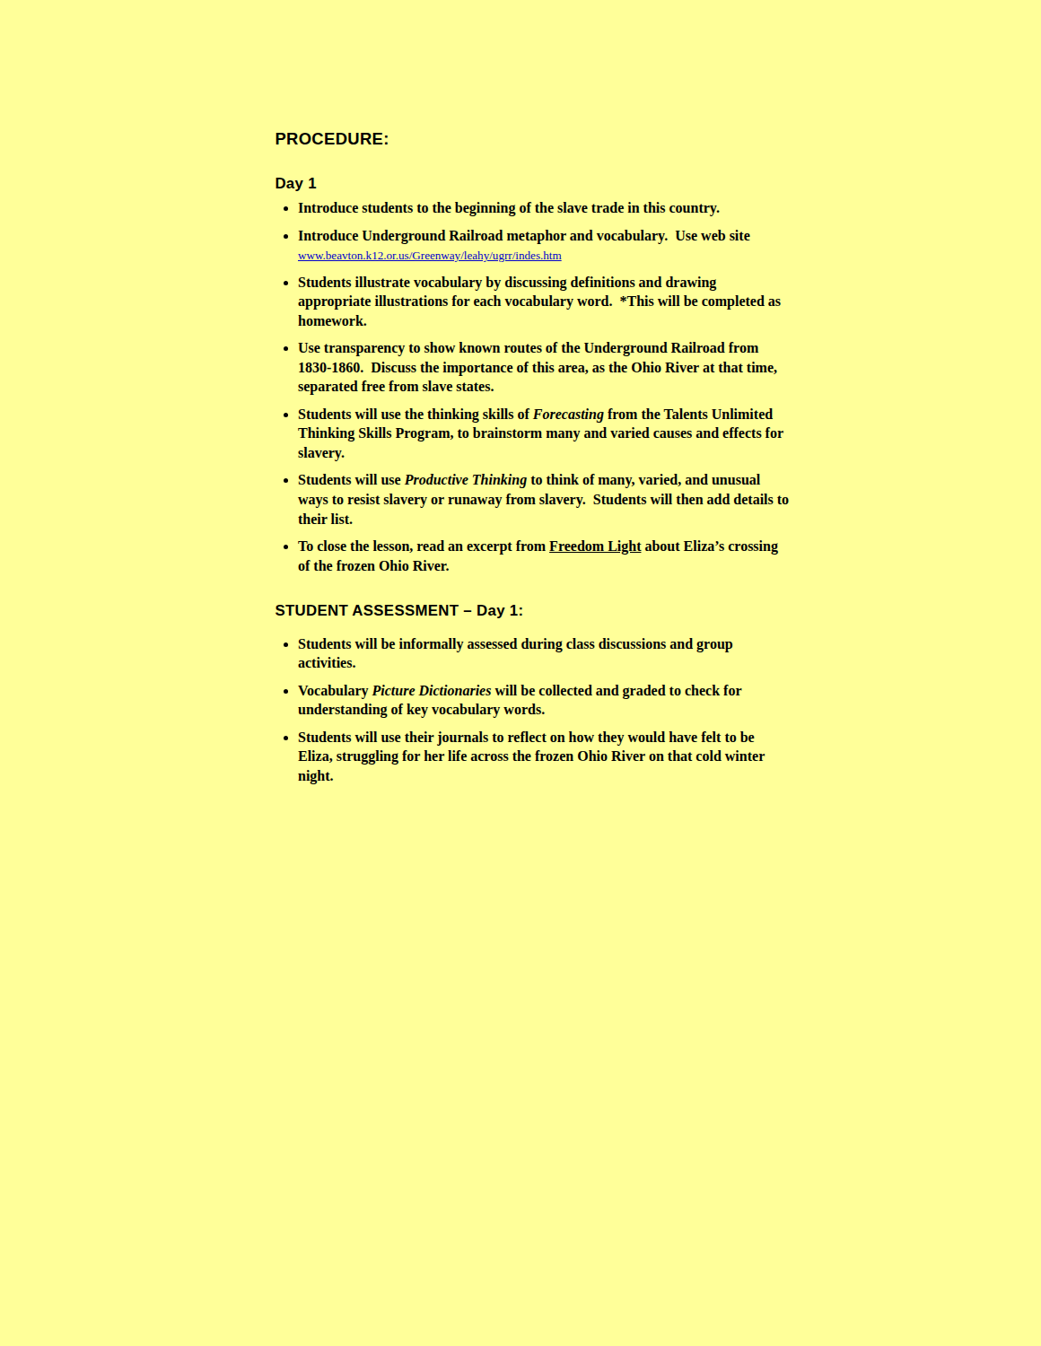PROCEDURE:
Day 1
Introduce students to the beginning of the slave trade in this country.
Introduce Underground Railroad metaphor and vocabulary. Use web site
www.beavton.k12.or.us/Greenway/leahy/ugrr/indes.htm
Students illustrate vocabulary by discussing definitions and drawing appropriate illustrations for each vocabulary word. *This will be completed as homework.
Use transparency to show known routes of the Underground Railroad from 1830-1860. Discuss the importance of this area, as the Ohio River at that time, separated free from slave states.
Students will use the thinking skills of Forecasting from the Talents Unlimited Thinking Skills Program, to brainstorm many and varied causes and effects for slavery.
Students will use Productive Thinking to think of many, varied, and unusual ways to resist slavery or runaway from slavery. Students will then add details to their list.
To close the lesson, read an excerpt from Freedom Light about Eliza’s crossing of the frozen Ohio River.
STUDENT ASSESSMENT – Day 1:
Students will be informally assessed during class discussions and group activities.
Vocabulary Picture Dictionaries will be collected and graded to check for understanding of key vocabulary words.
Students will use their journals to reflect on how they would have felt to be Eliza, struggling for her life across the frozen Ohio River on that cold winter night.